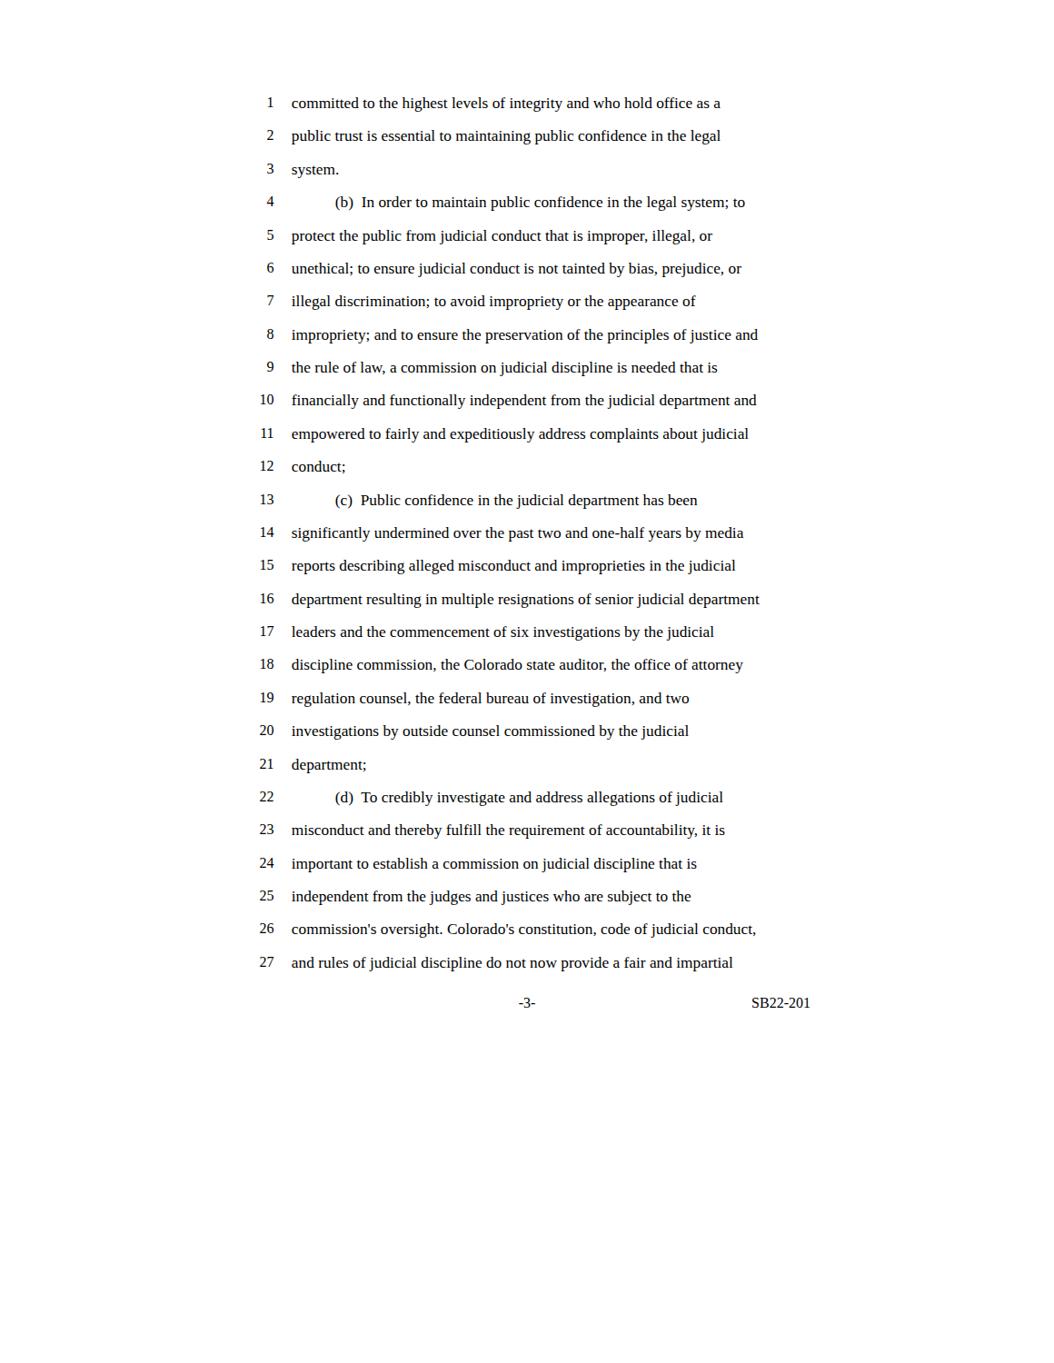committed to the highest levels of integrity and who hold office as a
public trust is essential to maintaining public confidence in the legal
system.
(b) In order to maintain public confidence in the legal system; to
protect the public from judicial conduct that is improper, illegal, or
unethical; to ensure judicial conduct is not tainted by bias, prejudice, or
illegal discrimination; to avoid impropriety or the appearance of
impropriety; and to ensure the preservation of the principles of justice and
the rule of law, a commission on judicial discipline is needed that is
financially and functionally independent from the judicial department and
empowered to fairly and expeditiously address complaints about judicial
conduct;
(c) Public confidence in the judicial department has been
significantly undermined over the past two and one-half years by media
reports describing alleged misconduct and improprieties in the judicial
department resulting in multiple resignations of senior judicial department
leaders and the commencement of six investigations by the judicial
discipline commission, the Colorado state auditor, the office of attorney
regulation counsel, the federal bureau of investigation, and two
investigations by outside counsel commissioned by the judicial
department;
(d) To credibly investigate and address allegations of judicial
misconduct and thereby fulfill the requirement of accountability, it is
important to establish a commission on judicial discipline that is
independent from the judges and justices who are subject to the
commission's oversight. Colorado's constitution, code of judicial conduct,
and rules of judicial discipline do not now provide a fair and impartial
-3- SB22-201